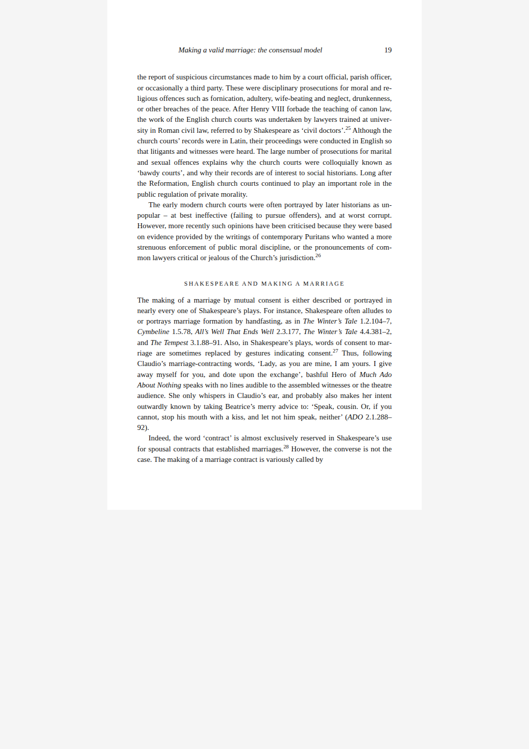Making a valid marriage: the consensual model 19
the report of suspicious circumstances made to him by a court official, parish officer, or occasionally a third party. These were disciplinary prosecutions for moral and religious offences such as fornication, adultery, wife-beating and neglect, drunkenness, or other breaches of the peace. After Henry VIII forbade the teaching of canon law, the work of the English church courts was undertaken by lawyers trained at university in Roman civil law, referred to by Shakespeare as ‘civil doctors’.25 Although the church courts’ records were in Latin, their proceedings were conducted in English so that litigants and witnesses were heard. The large number of prosecutions for marital and sexual offences explains why the church courts were colloquially known as ‘bawdy courts’, and why their records are of interest to social historians. Long after the Reformation, English church courts continued to play an important role in the public regulation of private morality.
The early modern church courts were often portrayed by later historians as unpopular – at best ineffective (failing to pursue offenders), and at worst corrupt. However, more recently such opinions have been criticised because they were based on evidence provided by the writings of contemporary Puritans who wanted a more strenuous enforcement of public moral discipline, or the pronouncements of common lawyers critical or jealous of the Church’s jurisdiction.26
Shakespeare and making a marriage
The making of a marriage by mutual consent is either described or portrayed in nearly every one of Shakespeare’s plays. For instance, Shakespeare often alludes to or portrays marriage formation by handfasting, as in The Winter’s Tale 1.2.104–7, Cymbeline 1.5.78, All’s Well That Ends Well 2.3.177, The Winter’s Tale 4.4.381–2, and The Tempest 3.1.88–91. Also, in Shakespeare’s plays, words of consent to marriage are sometimes replaced by gestures indicating consent.27 Thus, following Claudio’s marriage-contracting words, ‘Lady, as you are mine, I am yours. I give away myself for you, and dote upon the exchange’, bashful Hero of Much Ado About Nothing speaks with no lines audible to the assembled witnesses or the theatre audience. She only whispers in Claudio’s ear, and probably also makes her intent outwardly known by taking Beatrice’s merry advice to: ‘Speak, cousin. Or, if you cannot, stop his mouth with a kiss, and let not him speak, neither’ (ADO 2.1.288–92).
Indeed, the word ‘contract’ is almost exclusively reserved in Shakespeare’s use for spousal contracts that established marriages.28 However, the converse is not the case. The making of a marriage contract is variously called by